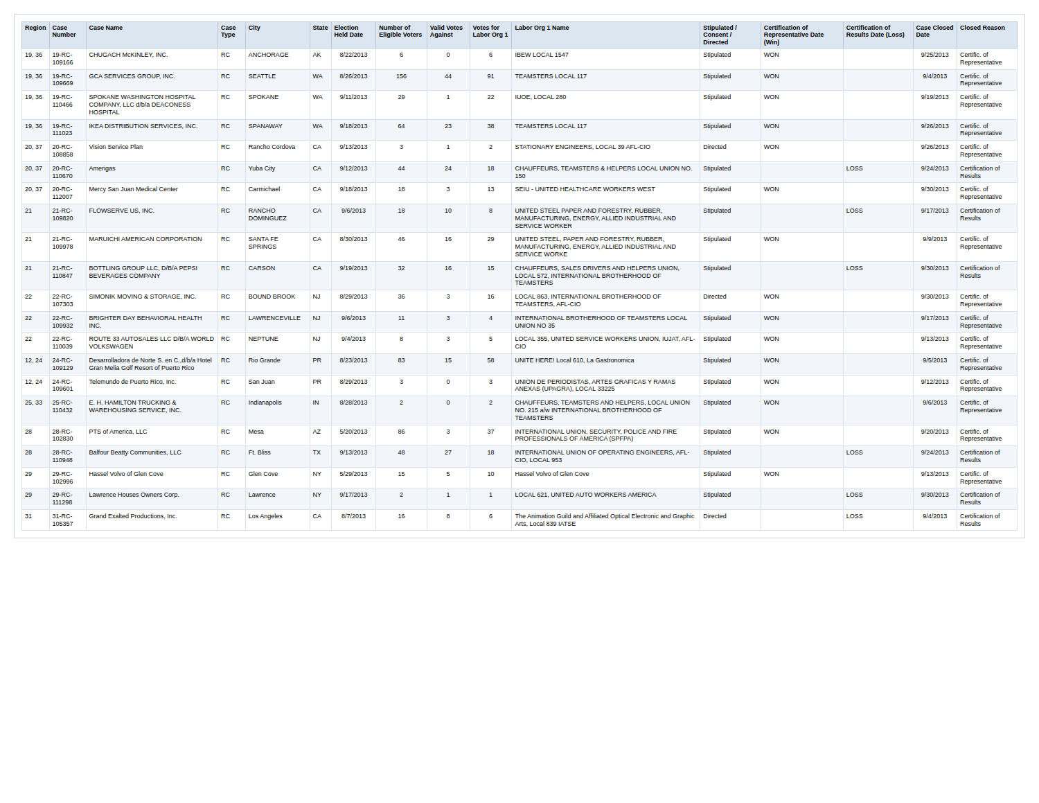| Region | Case Number | Case Name | Case Type | City | State | Election Held Date | Number of Eligible Voters | Valid Votes Against | Votes for Labor Org 1 | Labor Org 1 Name | Stipulated / Consent / Directed | Certification of Representative Date (Win) | Certification of Results Date (Loss) | Case Closed Date | Closed Reason |
| --- | --- | --- | --- | --- | --- | --- | --- | --- | --- | --- | --- | --- | --- | --- | --- |
| 19, 36 | 19-RC-109166 | CHUGACH McKINLEY, INC. | RC | ANCHORAGE | AK | 8/22/2013 | 6 | 0 | 6 | IBEW LOCAL 1547 | Stipulated | WON | | 9/25/2013 | Certific. of Representative |
| 19, 36 | 19-RC-109669 | GCA SERVICES GROUP, INC. | RC | SEATTLE | WA | 8/26/2013 | 156 | 44 | 91 | TEAMSTERS LOCAL 117 | Stipulated | WON | | 9/4/2013 | Certific. of Representative |
| 19, 36 | 19-RC-110466 | SPOKANE WASHINGTON HOSPITAL COMPANY, LLC d/b/a DEACONESS HOSPITAL | RC | SPOKANE | WA | 9/11/2013 | 29 | 1 | 22 | IUOE, LOCAL 280 | Stipulated | WON | | 9/19/2013 | Certific. of Representative |
| 19, 36 | 19-RC-111023 | IKEA DISTRIBUTION SERVICES, INC. | RC | SPANAWAY | WA | 9/18/2013 | 64 | 23 | 38 | TEAMSTERS LOCAL 117 | Stipulated | WON | | 9/26/2013 | Certific. of Representative |
| 20, 37 | 20-RC-108858 | Vision Service Plan | RC | Rancho Cordova | CA | 9/13/2013 | 3 | 1 | 2 | STATIONARY ENGINEERS, LOCAL 39 AFL-CIO | Directed | WON | | 9/26/2013 | Certific. of Representative |
| 20, 37 | 20-RC-110670 | Amerigas | RC | Yuba City | CA | 9/12/2013 | 44 | 24 | 18 | CHAUFFEURS, TEAMSTERS & HELPERS LOCAL UNION NO. 150 | Stipulated | | LOSS | 9/24/2013 | Certification of Results |
| 20, 37 | 20-RC-112007 | Mercy San Juan Medical Center | RC | Carmichael | CA | 9/18/2013 | 18 | 3 | 13 | SEIU - UNITED HEALTHCARE WORKERS WEST | Stipulated | WON | | 9/30/2013 | Certific. of Representative |
| 21 | 21-RC-109820 | FLOWSERVE US, INC. | RC | RANCHO DOMINGUEZ | CA | 9/6/2013 | 18 | 10 | 8 | UNITED STEEL PAPER AND FORESTRY, RUBBER, MANUFACTURING, ENERGY, ALLIED INDUSTRIAL AND SERVICE WORKER | Stipulated | | LOSS | 9/17/2013 | Certification of Results |
| 21 | 21-RC-109978 | MARUICHI AMERICAN CORPORATION | RC | SANTA FE SPRINGS | CA | 8/30/2013 | 46 | 16 | 29 | UNITED STEEL, PAPER AND FORESTRY, RUBBER, MANUFACTURING, ENERGY, ALLIED INDUSTRIAL AND SERVICE WORKE | Stipulated | WON | | 9/9/2013 | Certific. of Representative |
| 21 | 21-RC-110847 | BOTTLING GROUP LLC, D/B/A PEPSI BEVERAGES COMPANY | RC | CARSON | CA | 9/19/2013 | 32 | 16 | 15 | CHAUFFEURS, SALES DRIVERS AND HELPERS UNION, LOCAL 572, INTERNATIONAL BROTHERHOOD OF TEAMSTERS | Stipulated | | LOSS | 9/30/2013 | Certification of Results |
| 22 | 22-RC-107303 | SIMONIK MOVING & STORAGE, INC. | RC | BOUND BROOK | NJ | 8/29/2013 | 36 | 3 | 16 | LOCAL 863, INTERNATIONAL BROTHERHOOD OF TEAMSTERS, AFL-CIO | Directed | WON | | 9/30/2013 | Certific. of Representative |
| 22 | 22-RC-109932 | BRIGHTER DAY BEHAVIORAL HEALTH INC. | RC | LAWRENCEVILLE | NJ | 9/6/2013 | 11 | 3 | 4 | INTERNATIONAL BROTHERHOOD OF TEAMSTERS LOCAL UNION NO 35 | Stipulated | WON | | 9/17/2013 | Certific. of Representative |
| 22 | 22-RC-110039 | ROUTE 33 AUTOSALES LLC D/B/A WORLD VOLKSWAGEN | RC | NEPTUNE | NJ | 9/4/2013 | 8 | 3 | 5 | LOCAL 355, UNITED SERVICE WORKERS UNION, IUJAT, AFL-CIO | Stipulated | WON | | 9/13/2013 | Certific. of Representative |
| 12, 24 | 24-RC-109129 | Desarrolladora de Norte S. en C.,d/b/a Hotel Gran Melia Golf Resort of Puerto Rico | RC | Rio Grande | PR | 8/23/2013 | 83 | 15 | 58 | UNITE HERE! Local 610, La Gastronomica | Stipulated | WON | | 9/5/2013 | Certific. of Representative |
| 12, 24 | 24-RC-109601 | Telemundo de Puerto Rico, Inc. | RC | San Juan | PR | 8/29/2013 | 3 | 0 | 3 | UNION DE PERIODISTAS, ARTES GRAFICAS Y RAMAS ANEXAS (UPAGRA), LOCAL 33225 | Stipulated | WON | | 9/12/2013 | Certific. of Representative |
| 25, 33 | 25-RC-110432 | E. H. HAMILTON TRUCKING & WAREHOUSING SERVICE, INC. | RC | Indianapolis | IN | 8/28/2013 | 2 | 0 | 2 | CHAUFFEURS, TEAMSTERS AND HELPERS, LOCAL UNION NO. 215 a/w INTERNATIONAL BROTHERHOOD OF TEAMSTERS | Stipulated | WON | | 9/6/2013 | Certific. of Representative |
| 28 | 28-RC-102830 | PTS of America, LLC | RC | Mesa | AZ | 5/20/2013 | 86 | 3 | 37 | INTERNATIONAL UNION, SECURITY, POLICE AND FIRE PROFESSIONALS OF AMERICA (SPFPA) | Stipulated | WON | | 9/20/2013 | Certific. of Representative |
| 28 | 28-RC-110948 | Balfour Beatty Communities, LLC | RC | Ft. Bliss | TX | 9/13/2013 | 48 | 27 | 18 | INTERNATIONAL UNION OF OPERATING ENGINEERS, AFL-CIO, LOCAL 953 | Stipulated | | LOSS | 9/24/2013 | Certification of Results |
| 29 | 29-RC-102996 | Hassel Volvo of Glen Cove | RC | Glen Cove | NY | 5/29/2013 | 15 | 5 | 10 | Hassel Volvo of Glen Cove | Stipulated | WON | | 9/13/2013 | Certific. of Representative |
| 29 | 29-RC-111298 | Lawrence Houses Owners Corp. | RC | Lawrence | NY | 9/17/2013 | 2 | 1 | 1 | LOCAL 621, UNITED AUTO WORKERS AMERICA | Stipulated | | LOSS | 9/30/2013 | Certification of Results |
| 31 | 31-RC-105357 | Grand Exalted Productions, Inc. | RC | Los Angeles | CA | 8/7/2013 | 16 | 8 | 6 | The Animation Guild and Affiliated Optical Electronic and Graphic Arts, Local 839 IATSE | Directed | | LOSS | 9/4/2013 | Certification of Results |